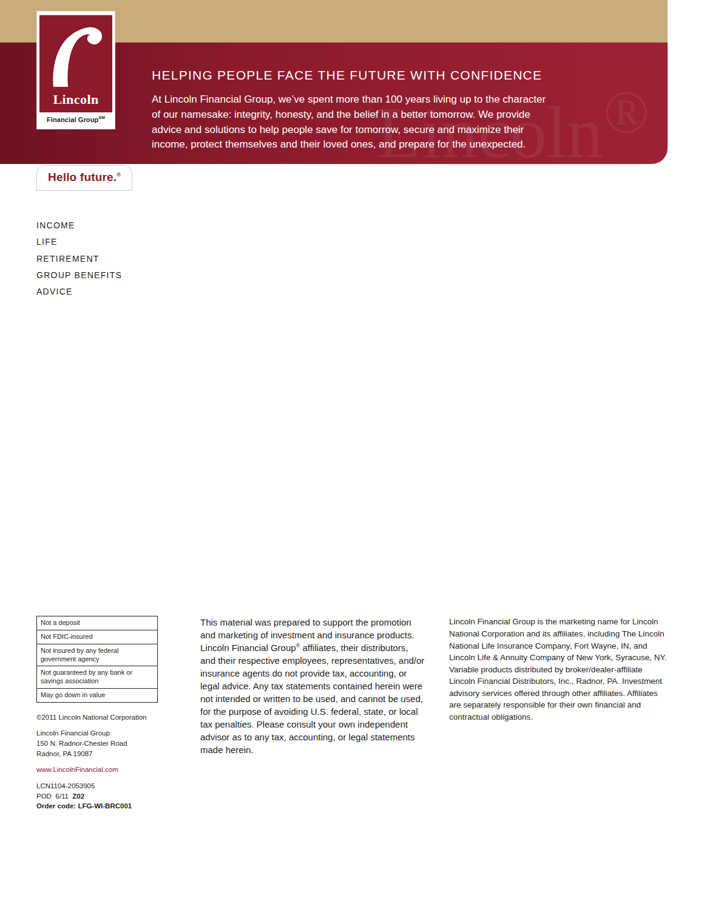Lincoln®
Lincoln
Financial GroupSM
Helping people face the future with confidence
At Lincoln Financial Group, we’ve spent more than 100 years living up to the character of our namesake: integrity, honesty, and the belief in a better tomorrow. We provide advice and solutions to help people save for tomorrow, secure and maximize their income, protect themselves and their loved ones, and prepare for the unexpected.
Hello future.®
Income
Life
Retirement
Group Benefits
Advice
Not a deposit
Not FDIC-insured
Not insured by any federal government agency
Not guaranteed by any bank or savings association
May go down in value
©2011 Lincoln National Corporation
Lincoln Financial Group
150 N. Radnor-Chester Road
Radnor, PA 19087
www.LincolnFinancial.com
LCN1104-2053905
POD 6/11 Z02
Order code: LFG-WI-BRC001
This material was prepared to support the promotion and marketing of investment and insurance products. Lincoln Financial Group® affiliates, their distributors, and their respective employees, representatives, and/or insurance agents do not provide tax, accounting, or legal advice. Any tax statements contained herein were not intended or written to be used, and cannot be used, for the purpose of avoiding U.S. federal, state, or local tax penalties. Please consult your own independent advisor as to any tax, accounting, or legal statements made herein.
Lincoln Financial Group is the marketing name for Lincoln National Corporation and its affiliates, including The Lincoln National Life Insurance Company, Fort Wayne, IN, and Lincoln Life & Annuity Company of New York, Syracuse, NY. Variable products distributed by broker/dealer-affiliate Lincoln Financial Distributors, Inc., Radnor, PA. Investment advisory services offered through other affiliates. Affiliates are separately responsible for their own financial and contractual obligations.